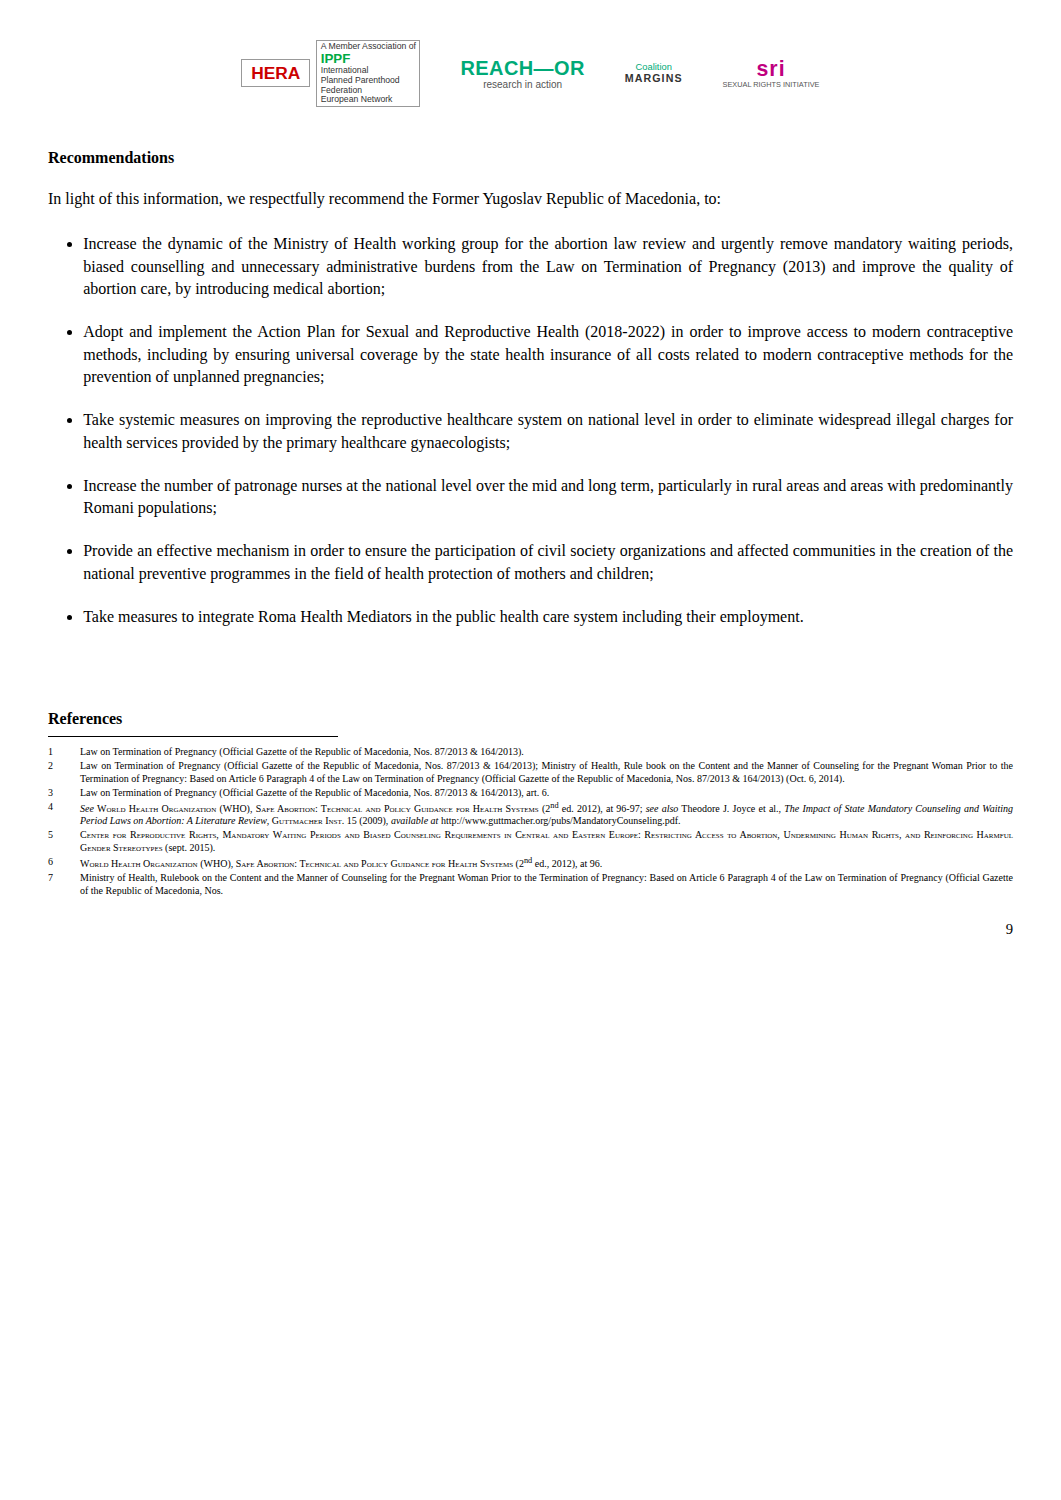HERA A Member Association ofIPPFInternational
Planned Parenthood
Federation
European Network
REACH—ORresearch in action
Coalition
MARGINS
sriSEXUAL RIGHTS INITIATIVE
Recommendations
In light of this information, we respectfully recommend the Former Yugoslav Republic of Macedonia, to:
Increase the dynamic of the Ministry of Health working group for the abortion law review and urgently remove mandatory waiting periods, biased counselling and unnecessary administrative burdens from the Law on Termination of Pregnancy (2013) and improve the quality of abortion care, by introducing medical abortion;
Adopt and implement the Action Plan for Sexual and Reproductive Health (2018-2022) in order to improve access to modern contraceptive methods, including by ensuring universal coverage by the state health insurance of all costs related to modern contraceptive methods for the prevention of unplanned pregnancies;
Take systemic measures on improving the reproductive healthcare system on national level in order to eliminate widespread illegal charges for health services provided by the primary healthcare gynaecologists;
Increase the number of patronage nurses at the national level over the mid and long term, particularly in rural areas and areas with predominantly Romani populations;
Provide an effective mechanism in order to ensure the participation of civil society organizations and affected communities in the creation of the national preventive programmes in the field of health protection of mothers and children;
Take measures to integrate Roma Health Mediators in the public health care system including their employment.
References
Law on Termination of Pregnancy (Official Gazette of the Republic of Macedonia, Nos. 87/2013 & 164/2013).
Law on Termination of Pregnancy (Official Gazette of the Republic of Macedonia, Nos. 87/2013 & 164/2013); Ministry of Health, Rule book on the Content and the Manner of Counseling for the Pregnant Woman Prior to the Termination of Pregnancy: Based on Article 6 Paragraph 4 of the Law on Termination of Pregnancy (Official Gazette of the Republic of Macedonia, Nos. 87/2013 & 164/2013) (Oct. 6, 2014).
Law on Termination of Pregnancy (Official Gazette of the Republic of Macedonia, Nos. 87/2013 & 164/2013), art. 6.
See World Health Organization (WHO), Safe Abortion: Technical and Policy Guidance for Health Systems (2nd ed. 2012), at 96-97; see also Theodore J. Joyce et al., The Impact of State Mandatory Counseling and Waiting Period Laws on Abortion: A Literature Review, Guttmacher Inst. 15 (2009), available at http://www.guttmacher.org/pubs/MandatoryCounseling.pdf.
Center for Reproductive Rights, Mandatory Waiting Periods and Biased Counseling Requirements in Central and Eastern Europe: Restricting Access to Abortion, Undermining Human Rights, and Reinforcing Harmful Gender Stereotypes (sept. 2015).
World Health Organization (WHO), Safe Abortion: Technical and Policy Guidance for Health Systems (2nd ed., 2012), at 96.
Ministry of Health, Rulebook on the Content and the Manner of Counseling for the Pregnant Woman Prior to the Termination of Pregnancy: Based on Article 6 Paragraph 4 of the Law on Termination of Pregnancy (Official Gazette of the Republic of Macedonia, Nos.
9